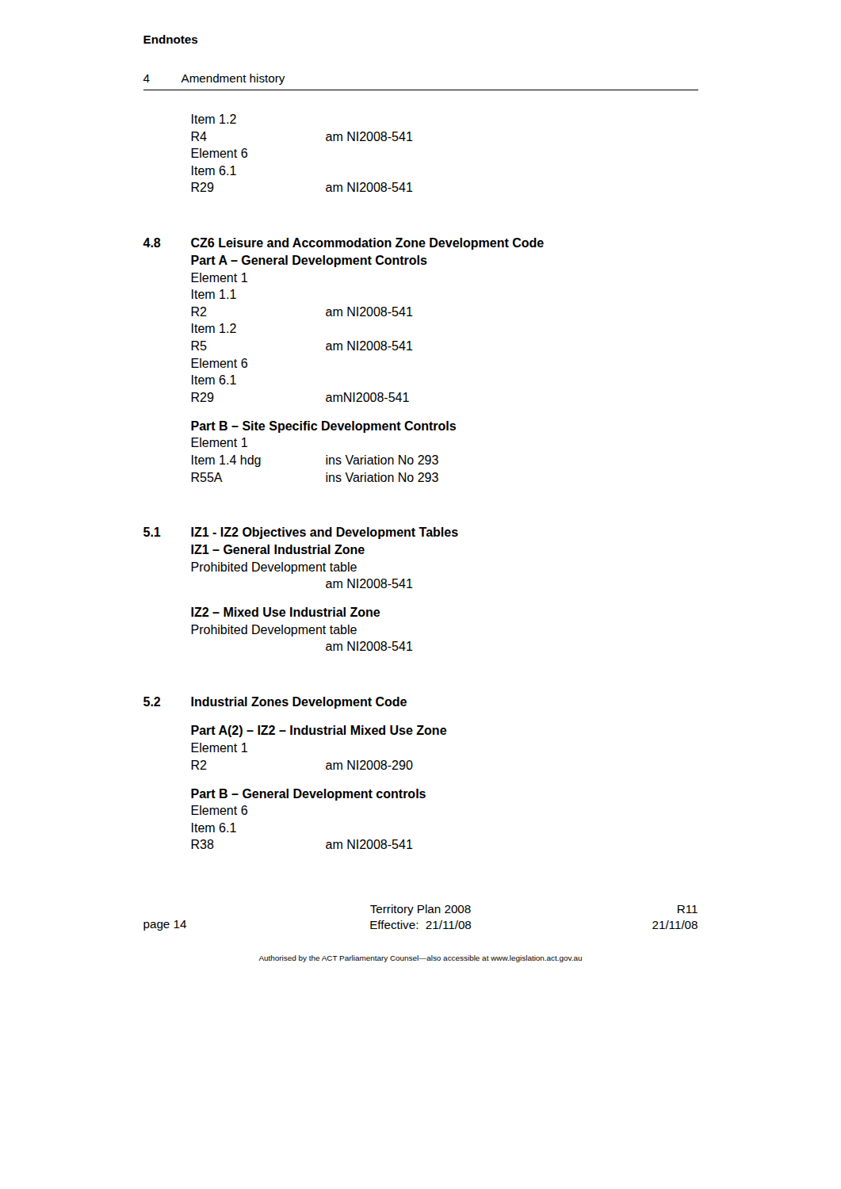Endnotes
4
Amendment history
Item 1.2
R4
am NI2008-541
Element 6
Item 6.1
R29
am NI2008-541
4.8
CZ6 Leisure and Accommodation Zone Development Code
Part A – General Development Controls
Element 1
Item 1.1
R2
am NI2008-541
Item 1.2
R5
am NI2008-541
Element 6
Item 6.1
R29
amNI2008-541
Part B – Site Specific Development Controls
Element 1
Item 1.4 hdg
ins Variation No 293
R55A
ins Variation No 293
5.1
IZ1 - IZ2 Objectives and Development Tables
IZ1 – General Industrial Zone
Prohibited Development table
am NI2008-541
IZ2 – Mixed Use Industrial Zone
Prohibited Development table
am NI2008-541
5.2
Industrial Zones Development Code
Part A(2) – IZ2 – Industrial Mixed Use Zone
Element 1
R2
am NI2008-290
Part B – General Development controls
Element 6
Item 6.1
R38
am NI2008-541
page 14
Territory Plan 2008
Effective: 21/11/08
R11
21/11/08
Authorised by the ACT Parliamentary Counsel—also accessible at www.legislation.act.gov.au